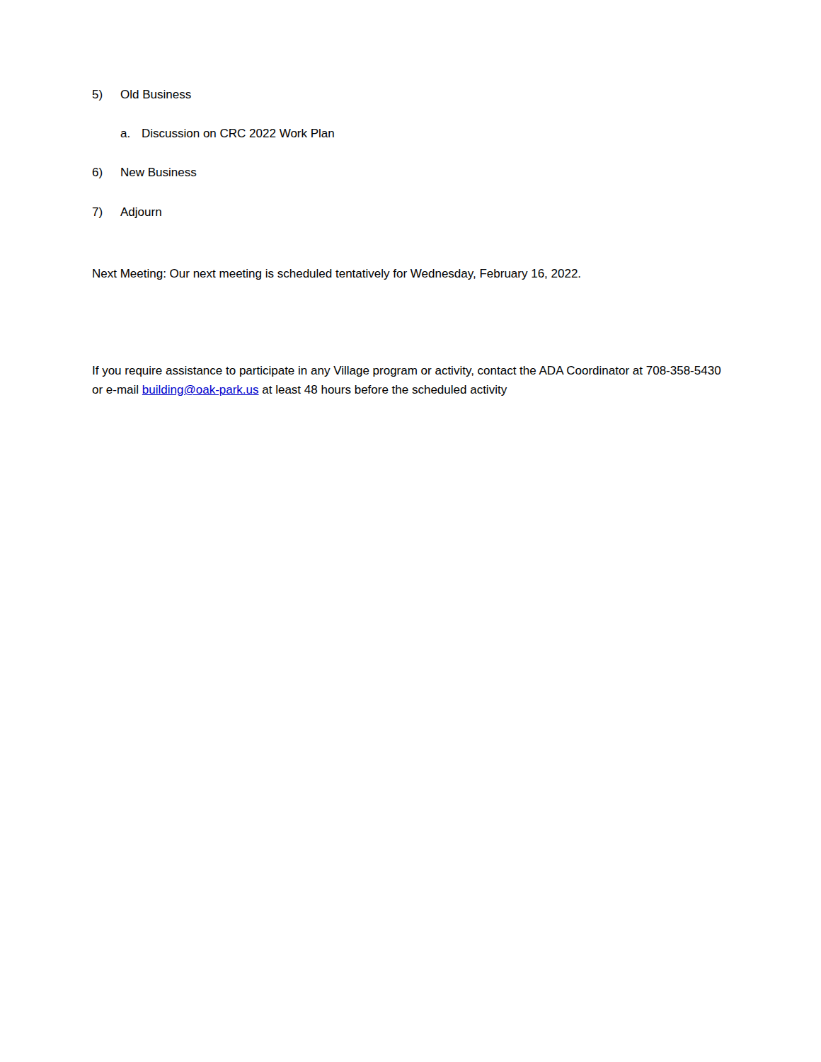5) Old Business
a. Discussion on CRC 2022 Work Plan
6) New Business
7) Adjourn
Next Meeting: Our next meeting is scheduled tentatively for Wednesday, February 16, 2022.
If you require assistance to participate in any Village program or activity, contact the ADA Coordinator at 708-358-5430 or e-mail building@oak-park.us at least 48 hours before the scheduled activity